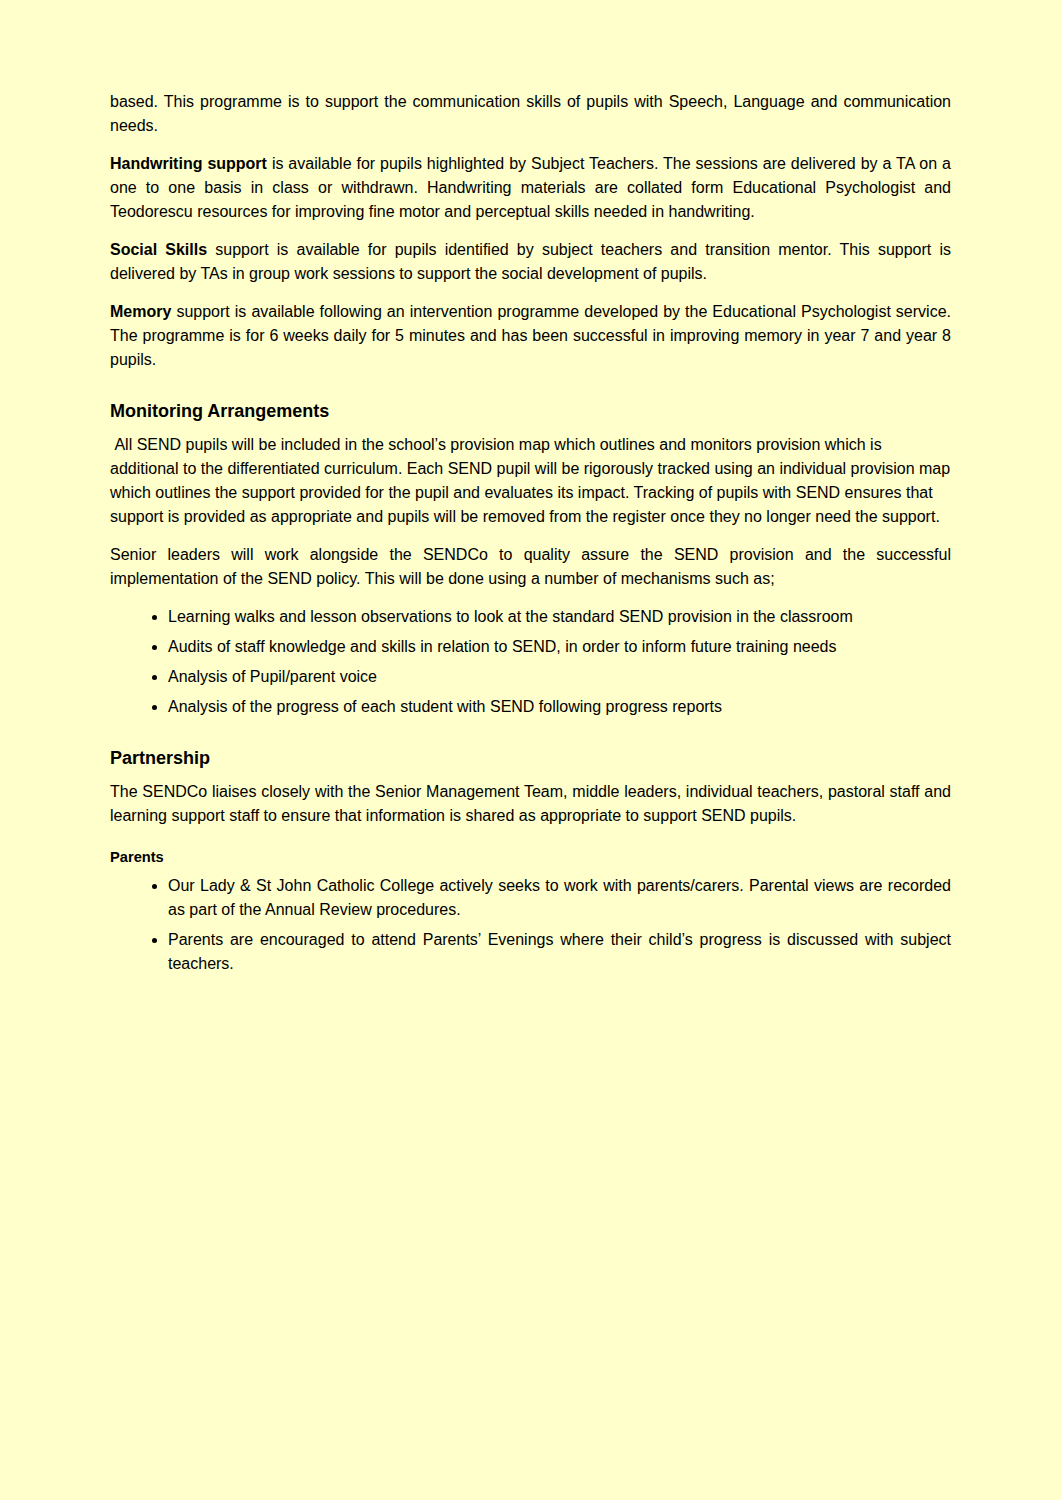based. This programme is to support the communication skills of pupils with Speech, Language and communication needs.
Handwriting support is available for pupils highlighted by Subject Teachers. The sessions are delivered by a TA on a one to one basis in class or withdrawn. Handwriting materials are collated form Educational Psychologist and Teodorescu resources for improving fine motor and perceptual skills needed in handwriting.
Social Skills support is available for pupils identified by subject teachers and transition mentor. This support is delivered by TAs in group work sessions to support the social development of pupils.
Memory support is available following an intervention programme developed by the Educational Psychologist service. The programme is for 6 weeks daily for 5 minutes and has been successful in improving memory in year 7 and year 8 pupils.
Monitoring Arrangements
All SEND pupils will be included in the school’s provision map which outlines and monitors provision which is additional to the differentiated curriculum. Each SEND pupil will be rigorously tracked using an individual provision map which outlines the support provided for the pupil and evaluates its impact. Tracking of pupils with SEND ensures that support is provided as appropriate and pupils will be removed from the register once they no longer need the support.
Senior leaders will work alongside the SENDCo to quality assure the SEND provision and the successful implementation of the SEND policy. This will be done using a number of mechanisms such as;
Learning walks and lesson observations to look at the standard SEND provision in the classroom
Audits of staff knowledge and skills in relation to SEND, in order to inform future training needs
Analysis of Pupil/parent voice
Analysis of the progress of each student with SEND following progress reports
Partnership
The SENDCo liaises closely with the Senior Management Team, middle leaders, individual teachers, pastoral staff and learning support staff to ensure that information is shared as appropriate to support SEND pupils.
Parents
Our Lady & St John Catholic College actively seeks to work with parents/carers. Parental views are recorded as part of the Annual Review procedures.
Parents are encouraged to attend Parents’ Evenings where their child’s progress is discussed with subject teachers.